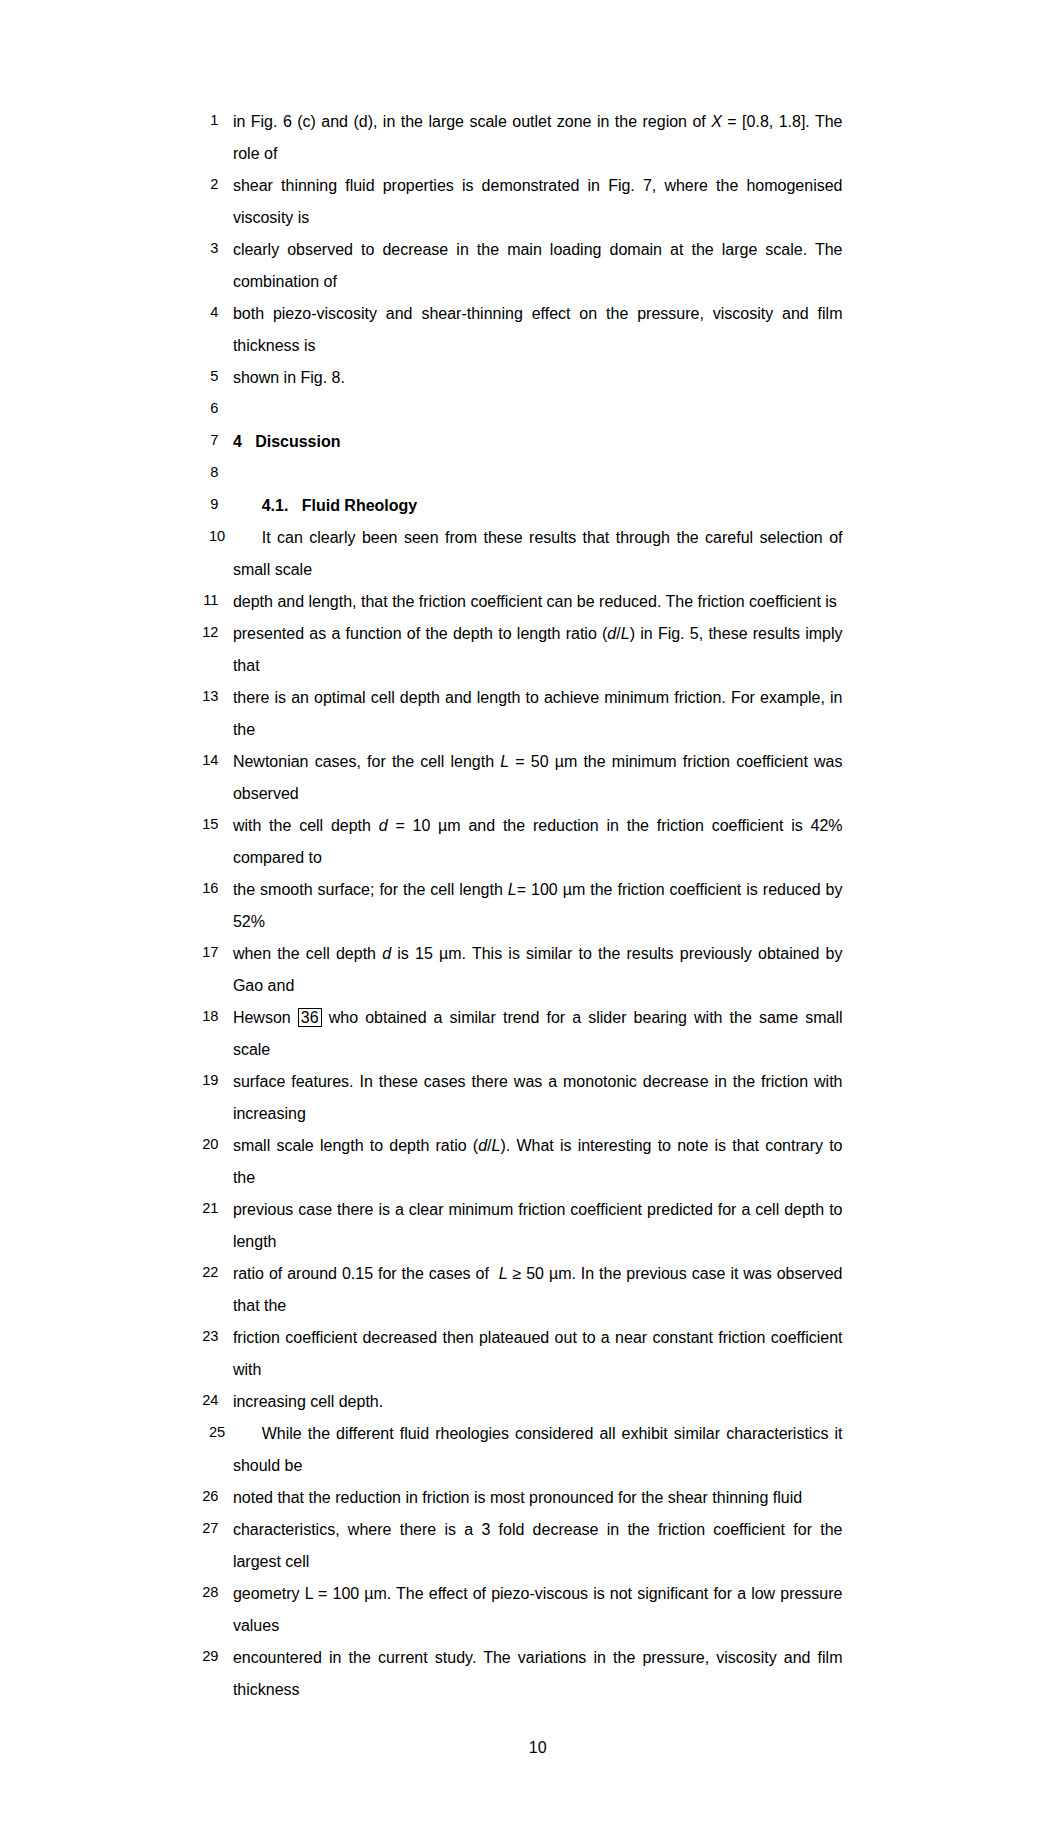in Fig. 6 (c) and (d), in the large scale outlet zone in the region of X = [0.8, 1.8]. The role of
shear thinning fluid properties is demonstrated in Fig. 7, where the homogenised viscosity is
clearly observed to decrease in the main loading domain at the large scale. The combination of
both piezo-viscosity and shear-thinning effect on the pressure, viscosity and film thickness is
shown in Fig. 8.
4 Discussion
4.1. Fluid Rheology
It can clearly been seen from these results that through the careful selection of small scale
depth and length, that the friction coefficient can be reduced. The friction coefficient is
presented as a function of the depth to length ratio (d/L) in Fig. 5, these results imply that
there is an optimal cell depth and length to achieve minimum friction. For example, in the
Newtonian cases, for the cell length L = 50 µm the minimum friction coefficient was observed
with the cell depth d = 10 µm and the reduction in the friction coefficient is 42% compared to
the smooth surface; for the cell length L= 100 µm the friction coefficient is reduced by 52%
when the cell depth d is 15 µm. This is similar to the results previously obtained by Gao and
Hewson 36 who obtained a similar trend for a slider bearing with the same small scale
surface features. In these cases there was a monotonic decrease in the friction with increasing
small scale length to depth ratio (d/L). What is interesting to note is that contrary to the
previous case there is a clear minimum friction coefficient predicted for a cell depth to length
ratio of around 0.15 for the cases of L ≥ 50 µm. In the previous case it was observed that the
friction coefficient decreased then plateaued out to a near constant friction coefficient with
increasing cell depth.
While the different fluid rheologies considered all exhibit similar characteristics it should be
noted that the reduction in friction is most pronounced for the shear thinning fluid
characteristics, where there is a 3 fold decrease in the friction coefficient for the largest cell
geometry L = 100 µm. The effect of piezo-viscous is not significant for a low pressure values
encountered in the current study. The variations in the pressure, viscosity and film thickness
10